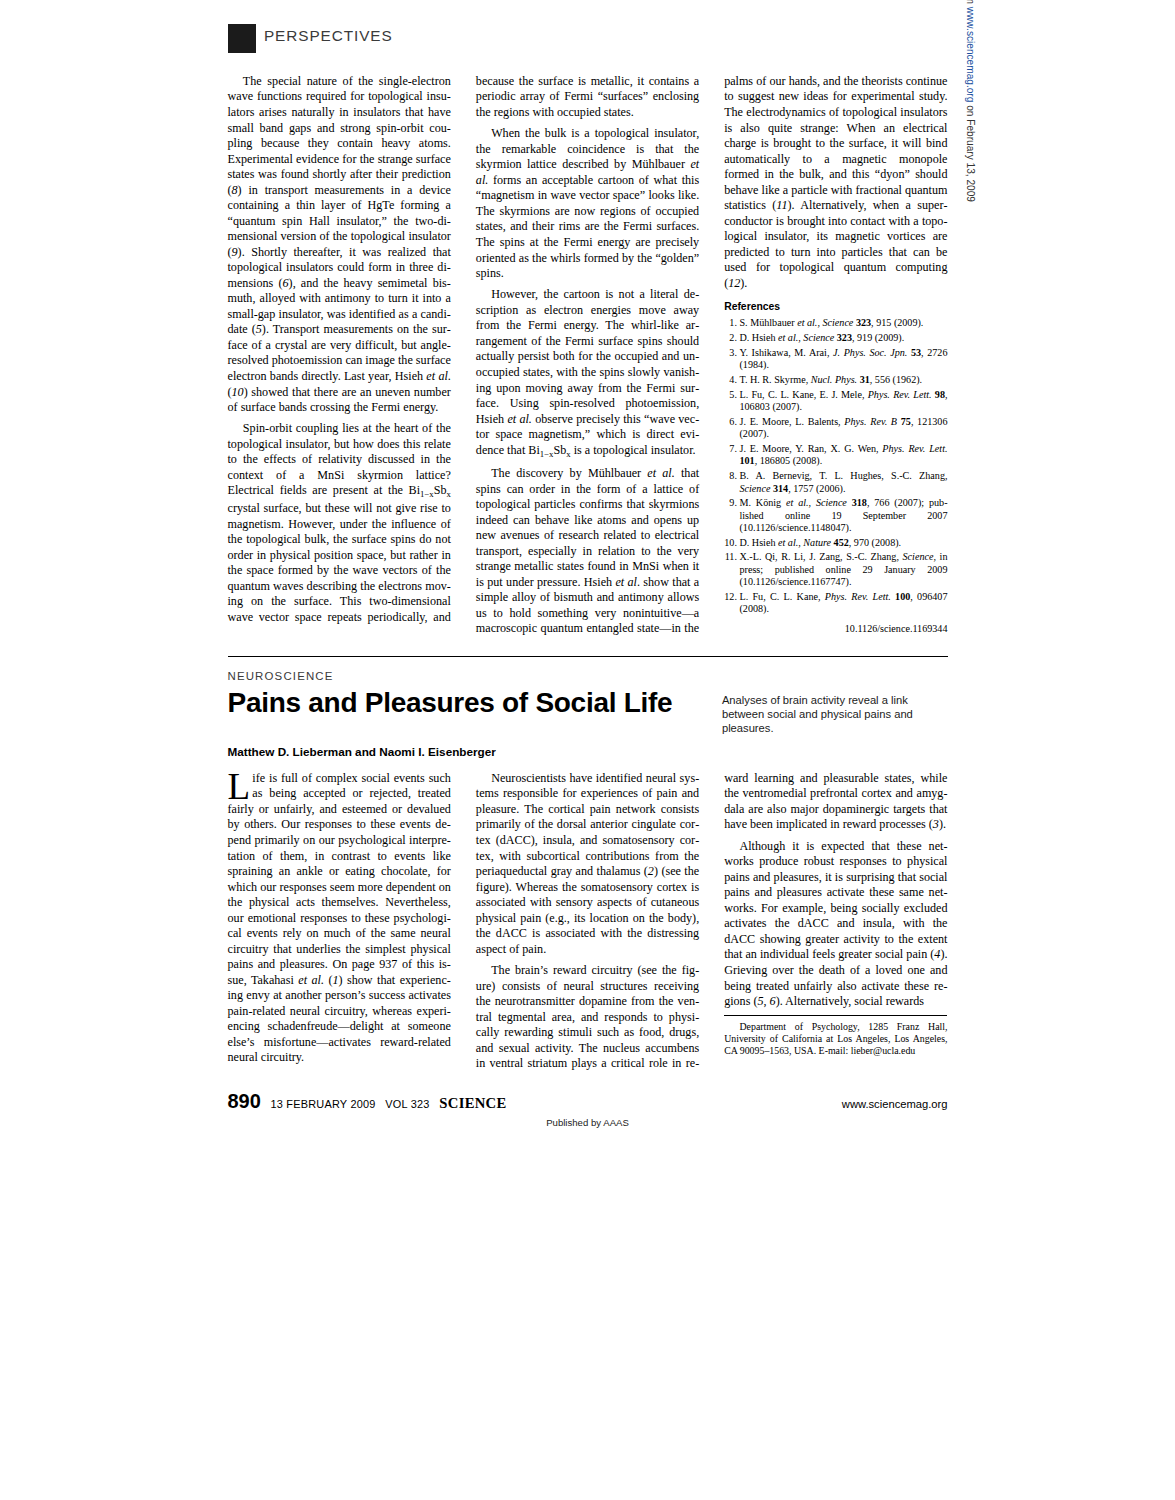PERSPECTIVES
Downloaded from www.sciencemag.org on February 13, 2009
The special nature of the single-electron wave functions required for topological insulators arises naturally in insulators that have small band gaps and strong spin-orbit coupling because they contain heavy atoms. Experimental evidence for the strange surface states was found shortly after their prediction (8) in transport measurements in a device containing a thin layer of HgTe forming a “quantum spin Hall insulator,” the two-dimensional version of the topological insulator (9). Shortly thereafter, it was realized that topological insulators could form in three dimensions (6), and the heavy semimetal bismuth, alloyed with antimony to turn it into a small-gap insulator, was identified as a candidate (5). Transport measurements on the surface of a crystal are very difficult, but angle-resolved photoemission can image the surface electron bands directly. Last year, Hsieh et al. (10) showed that there are an uneven number of surface bands crossing the Fermi energy.
Spin-orbit coupling lies at the heart of the topological insulator, but how does this relate to the effects of relativity discussed in the context of a MnSi skyrmion lattice? Electrical fields are present at the Bi1−xSbx crystal surface, but these will not give rise to magnetism. However, under the influence of the topological bulk, the surface spins do not order in physical position space, but rather in the space formed by the wave vectors of the quantum waves describing the electrons moving on the surface. This two-dimensional wave vector space repeats periodically, and because the surface is metallic, it contains a periodic array of Fermi “surfaces” enclosing the regions with occupied states.
When the bulk is a topological insulator, the remarkable coincidence is that the skyrmion lattice described by Mühlbauer et al. forms an acceptable cartoon of what this “magnetism in wave vector space” looks like. The skyrmions are now regions of occupied states, and their rims are the Fermi surfaces. The spins at the Fermi energy are precisely oriented as the whirls formed by the “golden” spins.
However, the cartoon is not a literal description as electron energies move away from the Fermi energy. The whirl-like arrangement of the Fermi surface spins should actually persist both for the occupied and unoccupied states, with the spins slowly vanishing upon moving away from the Fermi surface. Using spin-resolved photoemission, Hsieh et al. observe precisely this “wave vector space magnetism,” which is direct evidence that Bi1−xSbx is a topological insulator.
The discovery by Mühlbauer et al. that spins can order in the form of a lattice of topological particles confirms that skyrmions indeed can behave like atoms and opens up new avenues of research related to electrical transport, especially in relation to the very strange metallic states found in MnSi when it is put under pressure. Hsieh et al. show that a simple alloy of bismuth and antimony allows us to hold something very nonintuitive—a macroscopic quantum entangled state—in the palms of our hands, and the theorists continue to suggest new ideas for experimental study. The electrodynamics of topological insulators is also quite strange: When an electrical charge is brought to the surface, it will bind automatically to a magnetic monopole formed in the bulk, and this “dyon” should behave like a particle with fractional quantum statistics (11). Alternatively, when a superconductor is brought into contact with a topological insulator, its magnetic vortices are predicted to turn into particles that can be used for topological quantum computing (12).
References
S. Mühlbauer et al., Science 323, 915 (2009).
D. Hsieh et al., Science 323, 919 (2009).
Y. Ishikawa, M. Arai, J. Phys. Soc. Jpn. 53, 2726 (1984).
T. H. R. Skyrme, Nucl. Phys. 31, 556 (1962).
L. Fu, C. L. Kane, E. J. Mele, Phys. Rev. Lett. 98, 106803 (2007).
J. E. Moore, L. Balents, Phys. Rev. B 75, 121306 (2007).
J. E. Moore, Y. Ran, X. G. Wen, Phys. Rev. Lett. 101, 186805 (2008).
B. A. Bernevig, T. L. Hughes, S.-C. Zhang, Science 314, 1757 (2006).
M. König et al., Science 318, 766 (2007); published online 19 September 2007 (10.1126/science.1148047).
D. Hsieh et al., Nature 452, 970 (2008).
X.-L. Qi, R. Li, J. Zang, S.-C. Zhang, Science, in press; published online 29 January 2009 (10.1126/science.1167747).
L. Fu, C. L. Kane, Phys. Rev. Lett. 100, 096407 (2008).
10.1126/science.1169344
NEUROSCIENCE
Pains and Pleasures of Social Life
Analyses of brain activity reveal a link between social and physical pains and pleasures.
Matthew D. Lieberman and Naomi I. Eisenberger
Life is full of complex social events such as being accepted or rejected, treated fairly or unfairly, and esteemed or devalued by others. Our responses to these events depend primarily on our psychological interpretation of them, in contrast to events like spraining an ankle or eating chocolate, for which our responses seem more dependent on the physical acts themselves. Nevertheless, our emotional responses to these psychological events rely on much of the same neural circuitry that underlies the simplest physical pains and pleasures. On page 937 of this issue, Takahasi et al. (1) show that experiencing envy at another person’s success activates pain-related neural circuitry, whereas experiencing schadenfreude—delight at someone else’s misfortune—activates reward-related neural circuitry.
Neuroscientists have identified neural systems responsible for experiences of pain and pleasure. The cortical pain network consists primarily of the dorsal anterior cingulate cortex (dACC), insula, and somatosensory cortex, with subcortical contributions from the periaqueductal gray and thalamus (2) (see the figure). Whereas the somatosensory cortex is associated with sensory aspects of cutaneous physical pain (e.g., its location on the body), the dACC is associated with the distressing aspect of pain.
The brain’s reward circuitry (see the figure) consists of neural structures receiving the neurotransmitter dopamine from the ventral tegmental area, and responds to physically rewarding stimuli such as food, drugs, and sexual activity. The nucleus accumbens in ventral striatum plays a critical role in reward learning and pleasurable states, while the ventromedial prefrontal cortex and amygdala are also major dopaminergic targets that have been implicated in reward processes (3).
Although it is expected that these networks produce robust responses to physical pains and pleasures, it is surprising that social pains and pleasures activate these same networks. For example, being socially excluded activates the dACC and insula, with the dACC showing greater activity to the extent that an individual feels greater social pain (4). Grieving over the death of a loved one and being treated unfairly also activate these regions (5, 6). Alternatively, social rewards
Department of Psychology, 1285 Franz Hall, University of California at Los Angeles, Los Angeles, CA 90095–1563, USA. E-mail: lieber@ucla.edu
890
13 FEBRUARY 2009 VOL 323 SCIENCE
www.sciencemag.org
Published by AAAS